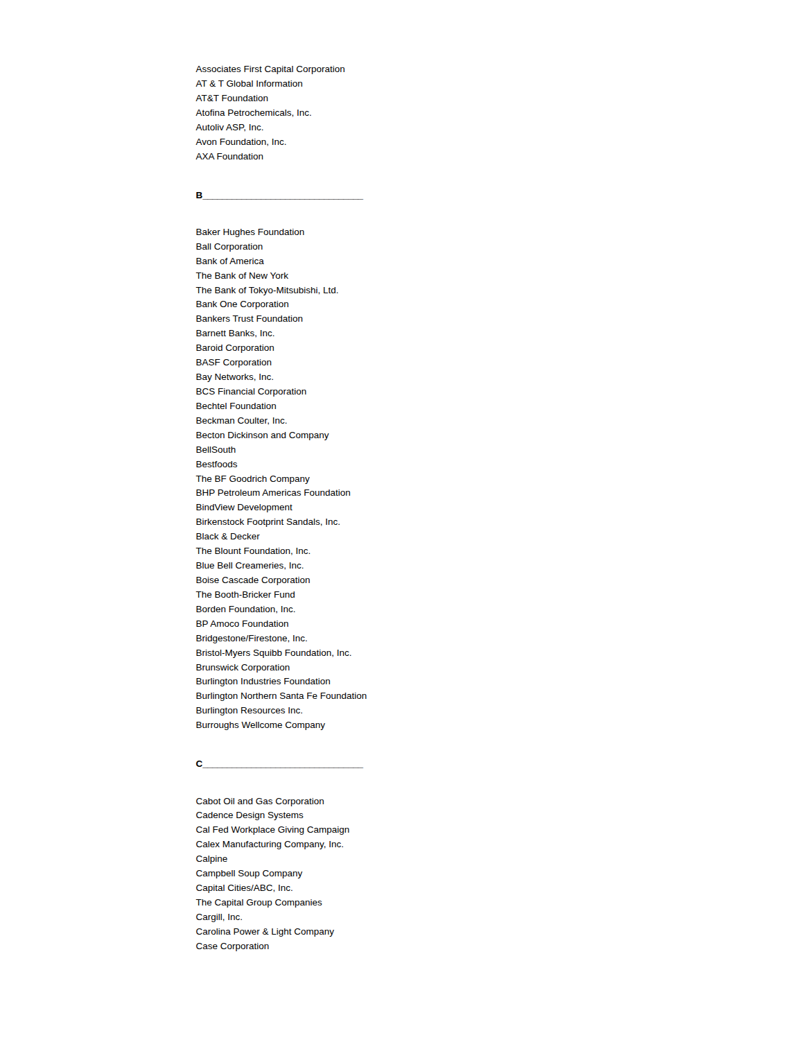Associates First Capital Corporation
AT & T Global Information
AT&T Foundation
Atofina Petrochemicals, Inc.
Autoliv ASP, Inc.
Avon Foundation, Inc.
AXA Foundation
B_________________________________
Baker Hughes Foundation
Ball Corporation
Bank of America
The Bank of New York
The Bank of Tokyo-Mitsubishi, Ltd.
Bank One Corporation
Bankers Trust Foundation
Barnett Banks, Inc.
Baroid Corporation
BASF Corporation
Bay Networks, Inc.
BCS Financial Corporation
Bechtel Foundation
Beckman Coulter, Inc.
Becton Dickinson and Company
BellSouth
Bestfoods
The BF Goodrich Company
BHP Petroleum Americas Foundation
BindView Development
Birkenstock Footprint Sandals, Inc.
Black & Decker
The Blount Foundation, Inc.
Blue Bell Creameries, Inc.
Boise Cascade Corporation
The Booth-Bricker Fund
Borden Foundation, Inc.
BP Amoco Foundation
Bridgestone/Firestone, Inc.
Bristol-Myers Squibb Foundation, Inc.
Brunswick Corporation
Burlington Industries Foundation
Burlington Northern Santa Fe Foundation
Burlington Resources Inc.
Burroughs Wellcome Company
C_________________________________
Cabot Oil and Gas Corporation
Cadence Design Systems
Cal Fed Workplace Giving Campaign
Calex Manufacturing Company, Inc.
Calpine
Campbell Soup Company
Capital Cities/ABC, Inc.
The Capital Group Companies
Cargill, Inc.
Carolina Power & Light Company
Case Corporation